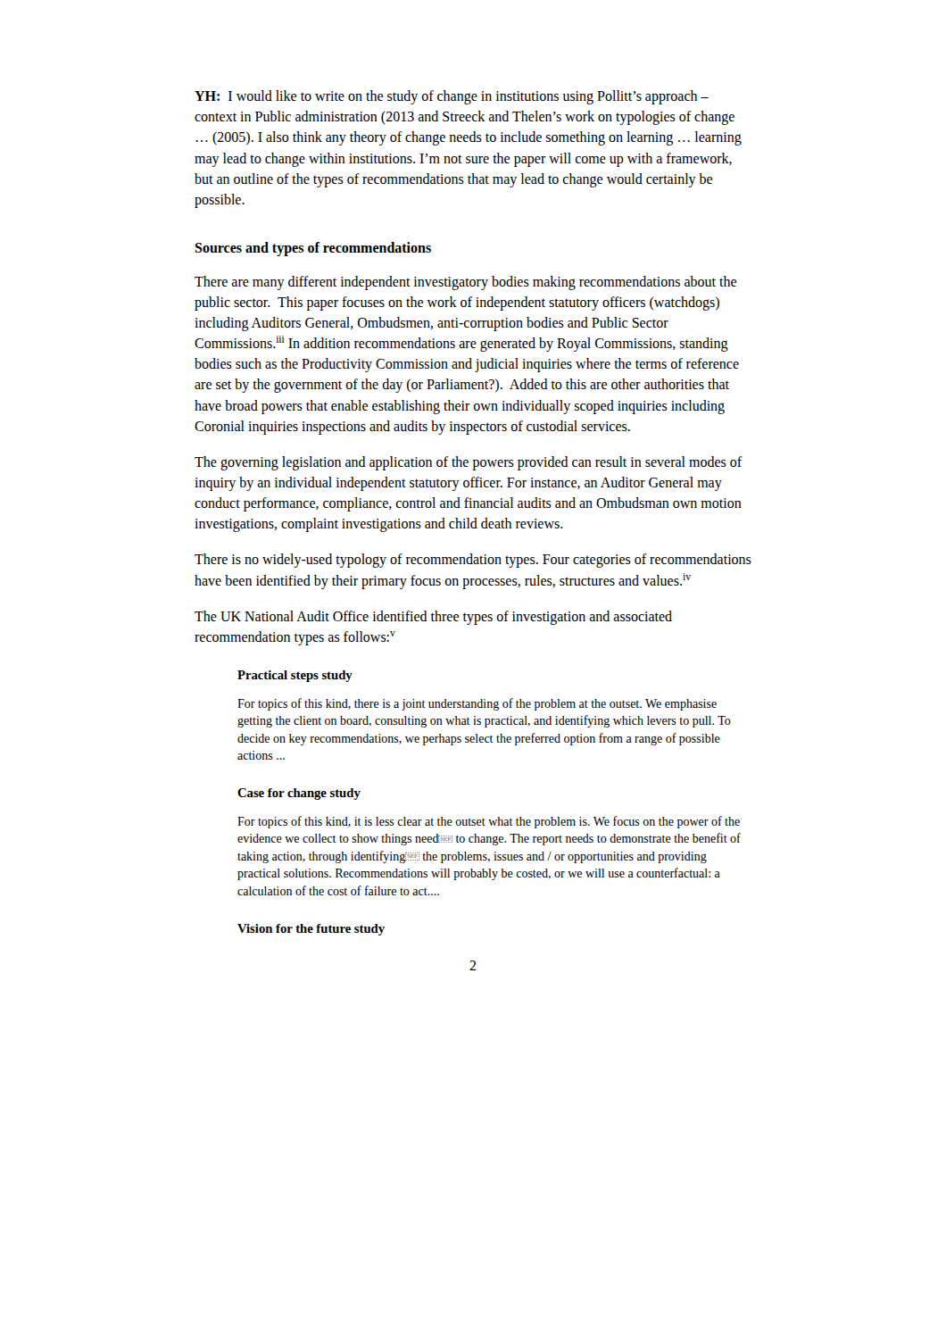YH: I would like to write on the study of change in institutions using Pollitt’s approach – context in Public administration (2013 and Streeck and Thelen’s work on typologies of change … (2005). I also think any theory of change needs to include something on learning … learning may lead to change within institutions. I’m not sure the paper will come up with a framework, but an outline of the types of recommendations that may lead to change would certainly be possible.
Sources and types of recommendations
There are many different independent investigatory bodies making recommendations about the public sector. This paper focuses on the work of independent statutory officers (watchdogs) including Auditors General, Ombudsmen, anti-corruption bodies and Public Sector Commissions.iii In addition recommendations are generated by Royal Commissions, standing bodies such as the Productivity Commission and judicial inquiries where the terms of reference are set by the government of the day (or Parliament?). Added to this are other authorities that have broad powers that enable establishing their own individually scoped inquiries including Coronial inquiries inspections and audits by inspectors of custodial services.
The governing legislation and application of the powers provided can result in several modes of inquiry by an individual independent statutory officer. For instance, an Auditor General may conduct performance, compliance, control and financial audits and an Ombudsman own motion investigations, complaint investigations and child death reviews.
There is no widely-used typology of recommendation types. Four categories of recommendations have been identified by their primary focus on processes, rules, structures and values.iv
The UK National Audit Office identified three types of investigation and associated recommendation types as follows:v
Practical steps study
For topics of this kind, there is a joint understanding of the problem at the outset. We emphasise getting the client on board, consulting on what is practical, and identifying which levers to pull. To decide on key recommendations, we perhaps select the preferred option from a range of possible actions ...
Case for change study
For topics of this kind, it is less clear at the outset what the problem is. We focus on the power of the evidence we collect to show things needSEP to change. The report needs to demonstrate the benefit of taking action, through identifyingSEP the problems, issues and / or opportunities and providing practical solutions. Recommendations will probably be costed, or we will use a counterfactual: a calculation of the cost of failure to act....
Vision for the future study
2